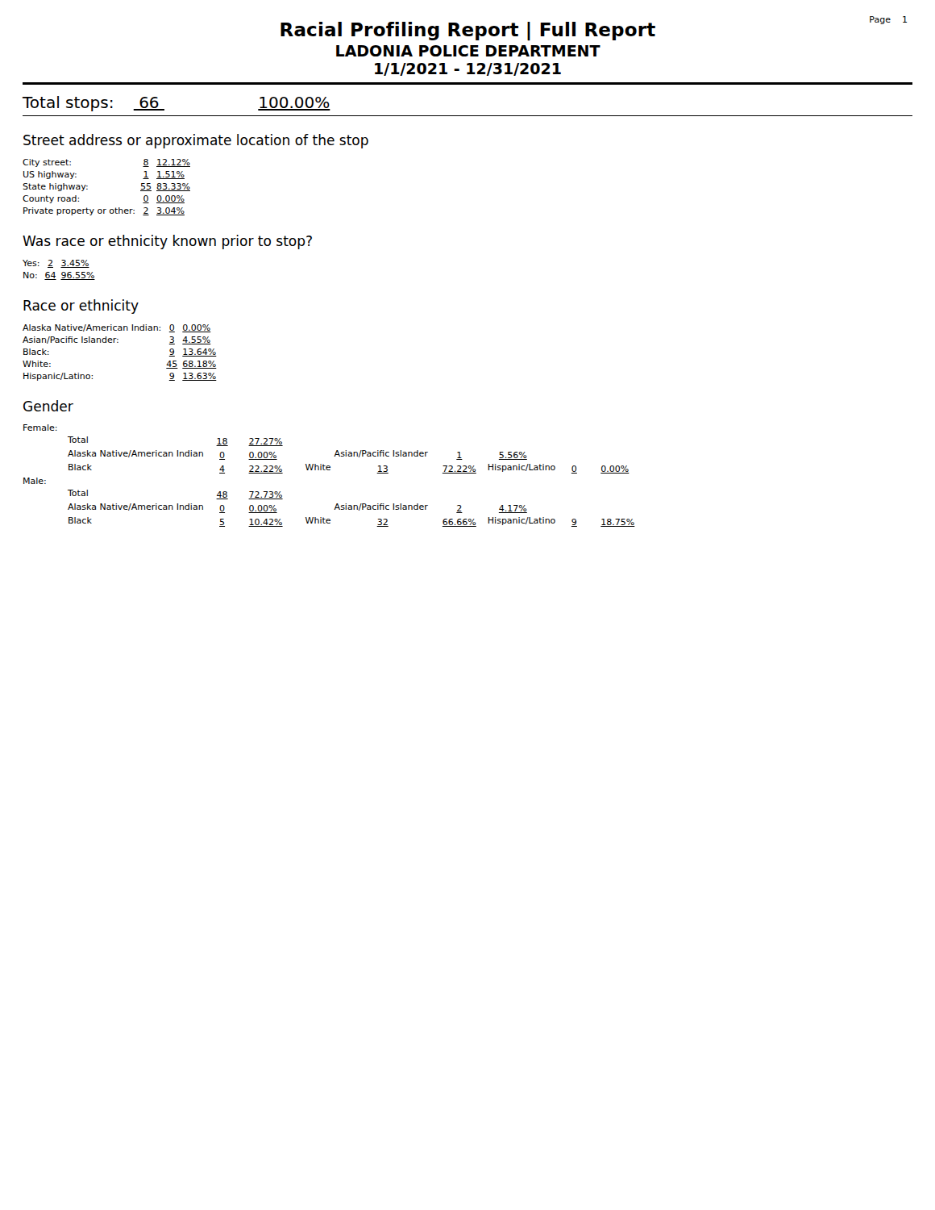Page 1
Racial Profiling Report | Full Report
LADONIA POLICE DEPARTMENT
1/1/2021 - 12/31/2021
Total stops: 66 100.00%
Street address or approximate location of the stop
| City street: | 8 | 12.12% |
| US highway: | 1 | 1.51% |
| State highway: | 55 | 83.33% |
| County road: | 0 | 0.00% |
| Private property or other: | 2 | 3.04% |
Was race or ethnicity known prior to stop?
| Yes: | 2 | 3.45% |
| No: | 64 | 96.55% |
Race or ethnicity
| Alaska Native/American Indian: | 0 | 0.00% |
| Asian/Pacific Islander: | 3 | 4.55% |
| Black: | 9 | 13.64% |
| White: | 45 | 68.18% |
| Hispanic/Latino: | 9 | 13.63% |
Gender
Female:
| Total | 18 | 27.27% | | | | | |
| Alaska Native/American Indian | 0 | 0.00% | | Asian/Pacific Islander | 1 | 5.56% |
| Black | 4 | 22.22% | White | 13 | 72.22% | Hispanic/Latino | 0 | 0.00% |
Male:
| Total | 48 | 72.73% | | | | | |
| Alaska Native/American Indian | 0 | 0.00% | | Asian/Pacific Islander | 2 | 4.17% |
| Black | 5 | 10.42% | White | 32 | 66.66% | Hispanic/Latino | 9 | 18.75% |